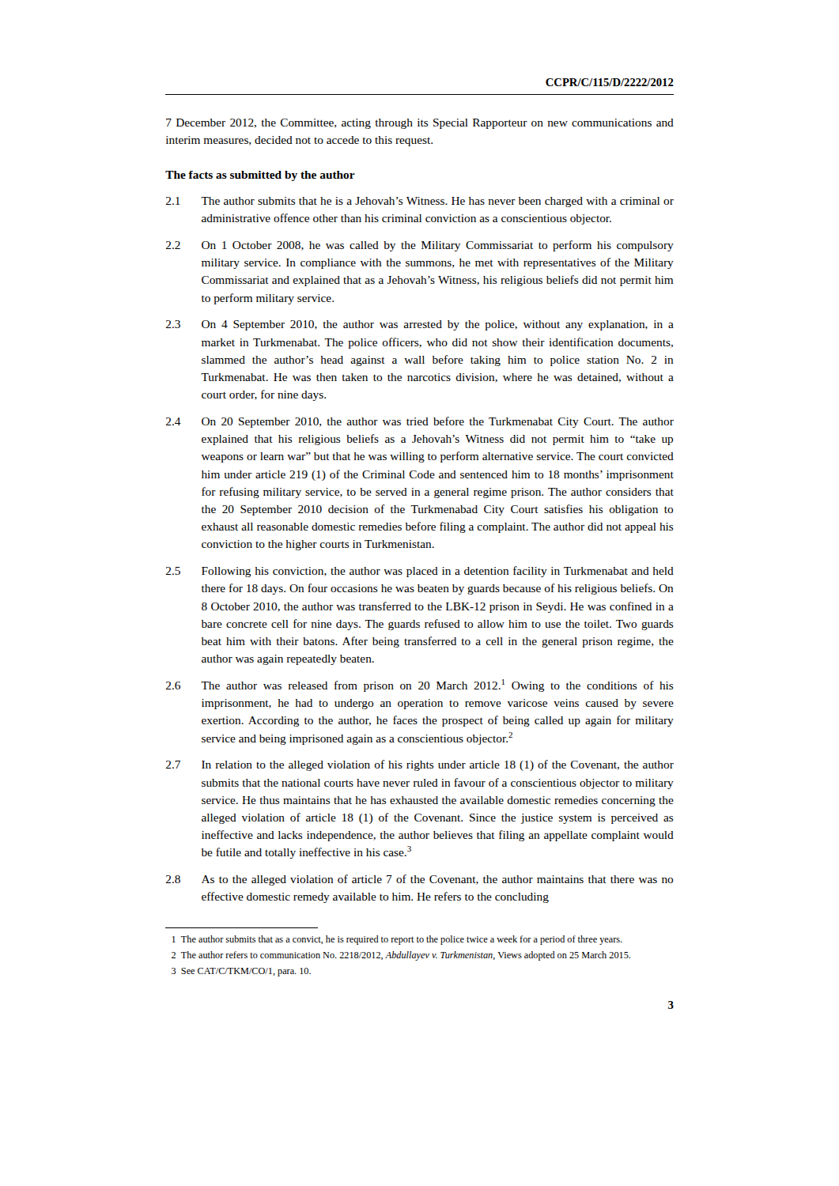CCPR/C/115/D/2222/2012
7 December 2012, the Committee, acting through its Special Rapporteur on new communications and interim measures, decided not to accede to this request.
The facts as submitted by the author
2.1
The author submits that he is a Jehovah’s Witness. He has never been charged with a criminal or administrative offence other than his criminal conviction as a conscientious objector.
2.2
On 1 October 2008, he was called by the Military Commissariat to perform his compulsory military service. In compliance with the summons, he met with representatives of the Military Commissariat and explained that as a Jehovah’s Witness, his religious beliefs did not permit him to perform military service.
2.3
On 4 September 2010, the author was arrested by the police, without any explanation, in a market in Turkmenabat. The police officers, who did not show their identification documents, slammed the author’s head against a wall before taking him to police station No. 2 in Turkmenabat. He was then taken to the narcotics division, where he was detained, without a court order, for nine days.
2.4
On 20 September 2010, the author was tried before the Turkmenabat City Court. The author explained that his religious beliefs as a Jehovah’s Witness did not permit him to “take up weapons or learn war” but that he was willing to perform alternative service. The court convicted him under article 219 (1) of the Criminal Code and sentenced him to 18 months’ imprisonment for refusing military service, to be served in a general regime prison. The author considers that the 20 September 2010 decision of the Turkmenabad City Court satisfies his obligation to exhaust all reasonable domestic remedies before filing a complaint. The author did not appeal his conviction to the higher courts in Turkmenistan.
2.5
Following his conviction, the author was placed in a detention facility in Turkmenabat and held there for 18 days. On four occasions he was beaten by guards because of his religious beliefs. On 8 October 2010, the author was transferred to the LBK-12 prison in Seydi. He was confined in a bare concrete cell for nine days. The guards refused to allow him to use the toilet. Two guards beat him with their batons. After being transferred to a cell in the general prison regime, the author was again repeatedly beaten.
2.6
The author was released from prison on 20 March 2012.1 Owing to the conditions of his imprisonment, he had to undergo an operation to remove varicose veins caused by severe exertion. According to the author, he faces the prospect of being called up again for military service and being imprisoned again as a conscientious objector.2
2.7
In relation to the alleged violation of his rights under article 18 (1) of the Covenant, the author submits that the national courts have never ruled in favour of a conscientious objector to military service. He thus maintains that he has exhausted the available domestic remedies concerning the alleged violation of article 18 (1) of the Covenant. Since the justice system is perceived as ineffective and lacks independence, the author believes that filing an appellate complaint would be futile and totally ineffective in his case.3
2.8
As to the alleged violation of article 7 of the Covenant, the author maintains that there was no effective domestic remedy available to him. He refers to the concluding
1
The author submits that as a convict, he is required to report to the police twice a week for a period of three years.
2
The author refers to communication No. 2218/2012, Abdullayev v. Turkmenistan, Views adopted on 25 March 2015.
3
See CAT/C/TKM/CO/1, para. 10.
3